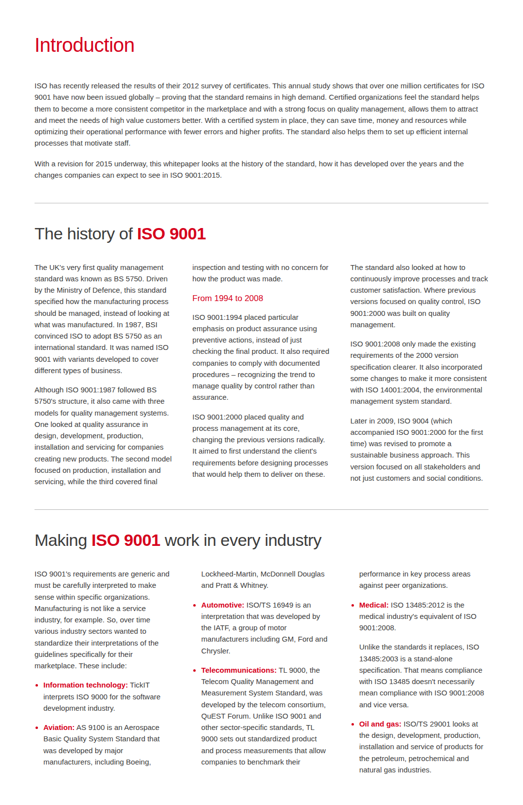Introduction
ISO has recently released the results of their 2012 survey of certificates. This annual study shows that over one million certificates for ISO 9001 have now been issued globally – proving that the standard remains in high demand. Certified organizations feel the standard helps them to become a more consistent competitor in the marketplace and with a strong focus on quality management, allows them to attract and meet the needs of high value customers better. With a certified system in place, they can save time, money and resources while optimizing their operational performance with fewer errors and higher profits. The standard also helps them to set up efficient internal processes that motivate staff.
With a revision for 2015 underway, this whitepaper looks at the history of the standard, how it has developed over the years and the changes companies can expect to see in ISO 9001:2015.
The history of ISO 9001
The UK's very first quality management standard was known as BS 5750. Driven by the Ministry of Defence, this standard specified how the manufacturing process should be managed, instead of looking at what was manufactured. In 1987, BSI convinced ISO to adopt BS 5750 as an international standard. It was named ISO 9001 with variants developed to cover different types of business.
Although ISO 9001:1987 followed BS 5750's structure, it also came with three models for quality management systems. One looked at quality assurance in design, development, production, installation and servicing for companies creating new products. The second model focused on production, installation and servicing, while the third covered final inspection and testing with no concern for how the product was made.
From 1994 to 2008
ISO 9001:1994 placed particular emphasis on product assurance using preventive actions, instead of just checking the final product. It also required companies to comply with documented procedures – recognizing the trend to manage quality by control rather than assurance.
ISO 9001:2000 placed quality and process management at its core, changing the previous versions radically. It aimed to first understand the client's requirements before designing processes that would help them to deliver on these. The standard also looked at how to continuously improve processes and track customer satisfaction. Where previous versions focused on quality control, ISO 9001:2000 was built on quality management.
ISO 9001:2008 only made the existing requirements of the 2000 version specification clearer. It also incorporated some changes to make it more consistent with ISO 14001:2004, the environmental management system standard.
Later in 2009, ISO 9004 (which accompanied ISO 9001:2000 for the first time) was revised to promote a sustainable business approach. This version focused on all stakeholders and not just customers and social conditions.
Making ISO 9001 work in every industry
ISO 9001's requirements are generic and must be carefully interpreted to make sense within specific organizations. Manufacturing is not like a service industry, for example. So, over time various industry sectors wanted to standardize their interpretations of the guidelines specifically for their marketplace. These include:
Information technology: TickIT interprets ISO 9000 for the software development industry.
Aviation: AS 9100 is an Aerospace Basic Quality System Standard that was developed by major manufacturers, including Boeing, Lockheed-Martin, McDonnell Douglas and Pratt & Whitney.
Automotive: ISO/TS 16949 is an interpretation that was developed by the IATF, a group of motor manufacturers including GM, Ford and Chrysler.
Telecommunications: TL 9000, the Telecom Quality Management and Measurement System Standard, was developed by the telecom consortium, QuEST Forum. Unlike ISO 9001 and other sector-specific standards, TL 9000 sets out standardized product and process measurements that allow companies to benchmark their performance in key process areas against peer organizations.
Medical: ISO 13485:2012 is the medical industry's equivalent of ISO 9001:2008.
Unlike the standards it replaces, ISO 13485:2003 is a stand-alone specification. That means compliance with ISO 13485 doesn't necessarily mean compliance with ISO 9001:2008 and vice versa.
Oil and gas: ISO/TS 29001 looks at the design, development, production, installation and service of products for the petroleum, petrochemical and natural gas industries.